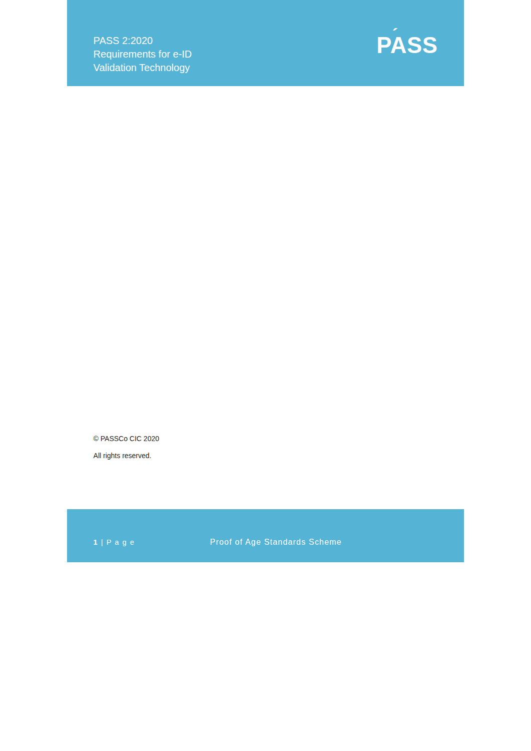PASS 2:2020 Requirements for e-ID Validation Technology
PASS
© PASSCo CIC 2020
All rights reserved.
1 | P a g e
Proof of Age Standards Scheme